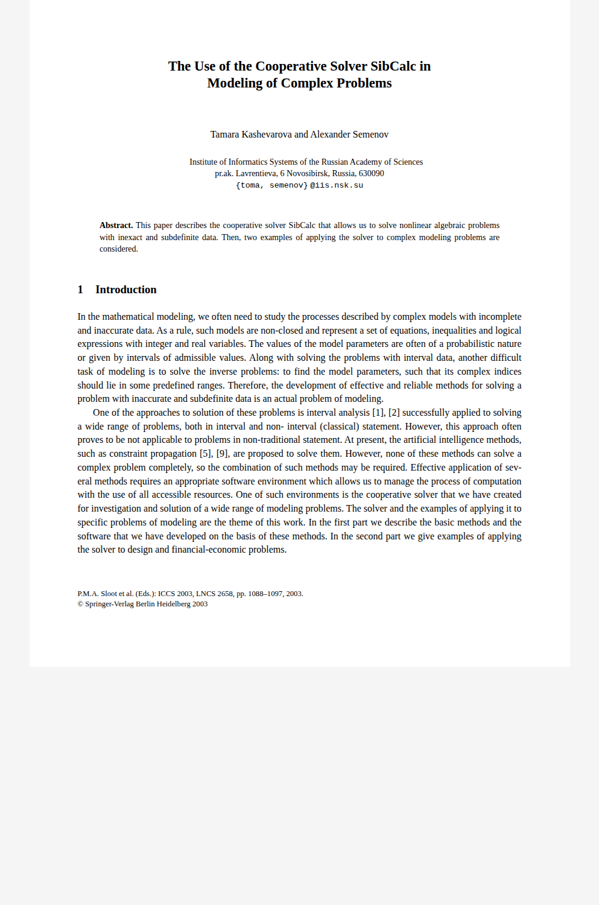The Use of the Cooperative Solver SibCalc in
Modeling of Complex Problems
Tamara Kashevarova and Alexander Semenov
Institute of Informatics Systems of the Russian Academy of Sciences
pr.ak. Lavrentieva, 6 Novosibirsk, Russia, 630090
{toma, semenov} @iis.nsk.su
Abstract. This paper describes the cooperative solver SibCalc that allows us to solve nonlinear algebraic problems with inexact and subdefinite data. Then, two examples of applying the solver to complex modeling problems are considered.
1 Introduction
In the mathematical modeling, we often need to study the processes described by complex models with incomplete and inaccurate data. As a rule, such models are non-closed and represent a set of equations, inequalities and logical expressions with integer and real variables. The values of the model parameters are often of a probabilistic nature or given by intervals of admissible values. Along with solving the problems with interval data, another difficult task of modeling is to solve the inverse problems: to find the model parameters, such that its complex indices should lie in some predefined ranges. Therefore, the development of effective and reliable methods for solving a problem with inaccurate and subdefinite data is an actual problem of modeling.
One of the approaches to solution of these problems is interval analysis [1], [2] successfully applied to solving a wide range of problems, both in interval and non- interval (classical) statement. However, this approach often proves to be not applicable to problems in non-traditional statement. At present, the artificial intelligence methods, such as constraint propagation [5], [9], are proposed to solve them. However, none of these methods can solve a complex problem completely, so the combination of such methods may be required. Effective application of several methods requires an appropriate software environment which allows us to manage the process of computation with the use of all accessible resources. One of such environments is the cooperative solver that we have created for investigation and solution of a wide range of modeling problems. The solver and the examples of applying it to specific problems of modeling are the theme of this work. In the first part we describe the basic methods and the software that we have developed on the basis of these methods. In the second part we give examples of applying the solver to design and financial-economic problems.
P.M.A. Sloot et al. (Eds.): ICCS 2003, LNCS 2658, pp. 1088–1097, 2003.
© Springer-Verlag Berlin Heidelberg 2003